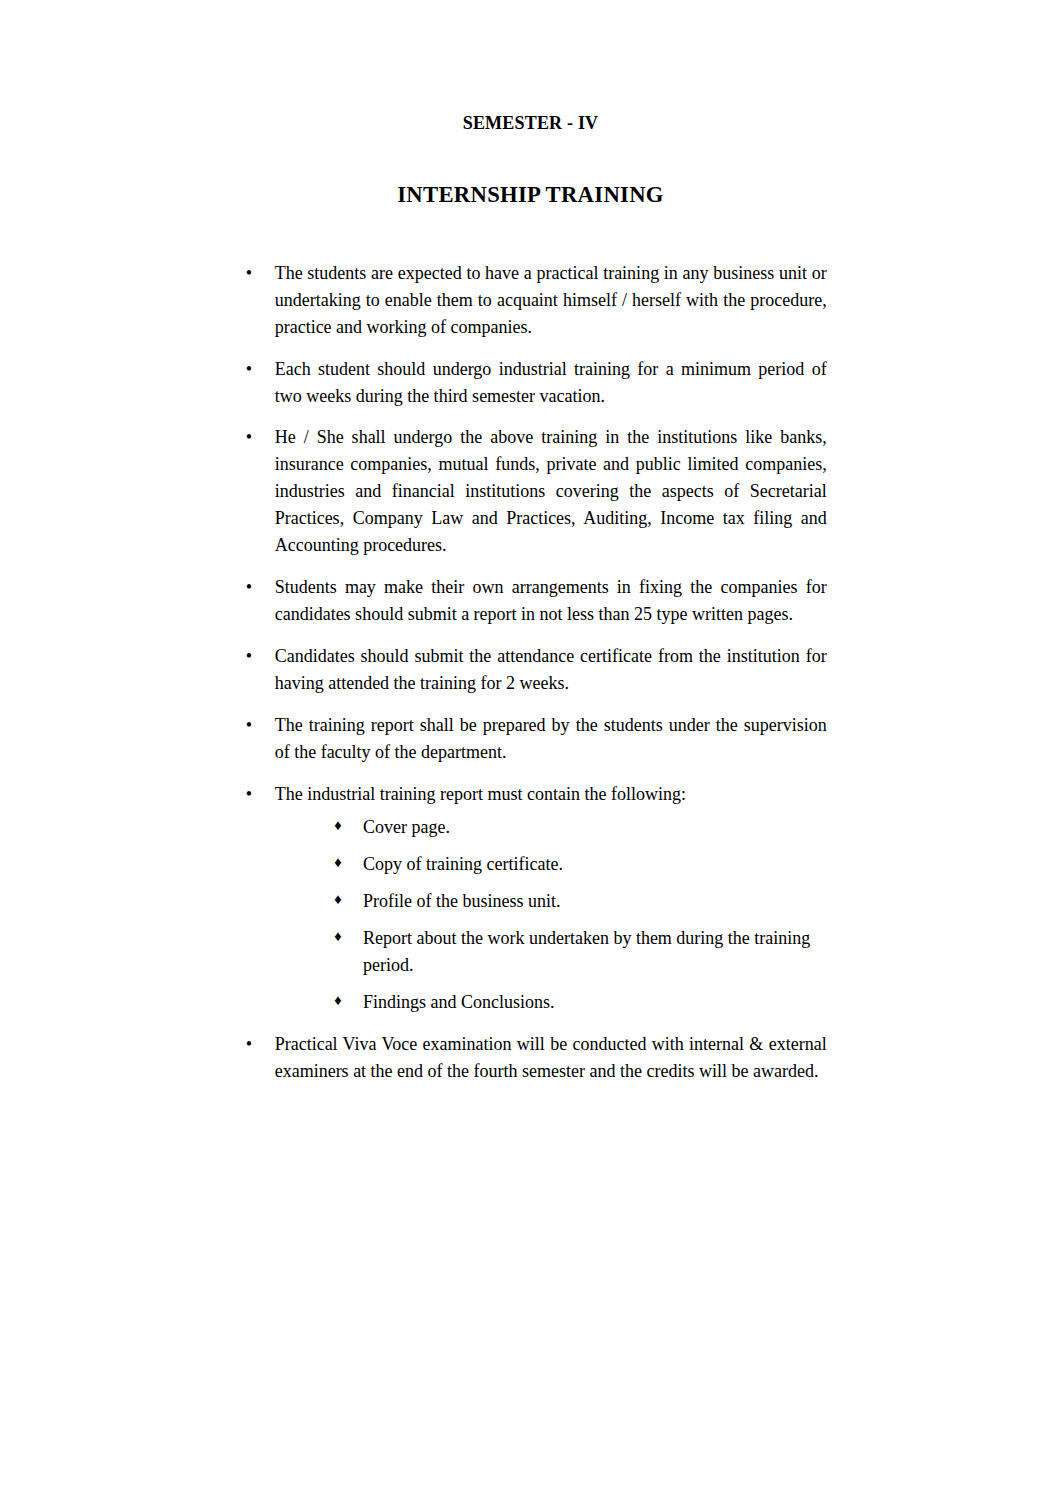SEMESTER - IV
INTERNSHIP TRAINING
The students are expected to have a practical training in any business unit or undertaking to enable them to acquaint himself / herself with the procedure, practice and working of companies.
Each student should undergo industrial training for a minimum period of two weeks during the third semester vacation.
He / She shall undergo the above training in the institutions like banks, insurance companies, mutual funds, private and public limited companies, industries and financial institutions covering the aspects of Secretarial Practices, Company Law and Practices, Auditing, Income tax filing and Accounting procedures.
Students may make their own arrangements in fixing the companies for candidates should submit a report in not less than 25 type written pages.
Candidates should submit the attendance certificate from the institution for having attended the training for 2 weeks.
The training report shall be prepared by the students under the supervision of the faculty of the department.
The industrial training report must contain the following:
Cover page.
Copy of training certificate.
Profile of the business unit.
Report about the work undertaken by them during the training period.
Findings and Conclusions.
Practical Viva Voce examination will be conducted with internal & external examiners at the end of the fourth semester and the credits will be awarded.